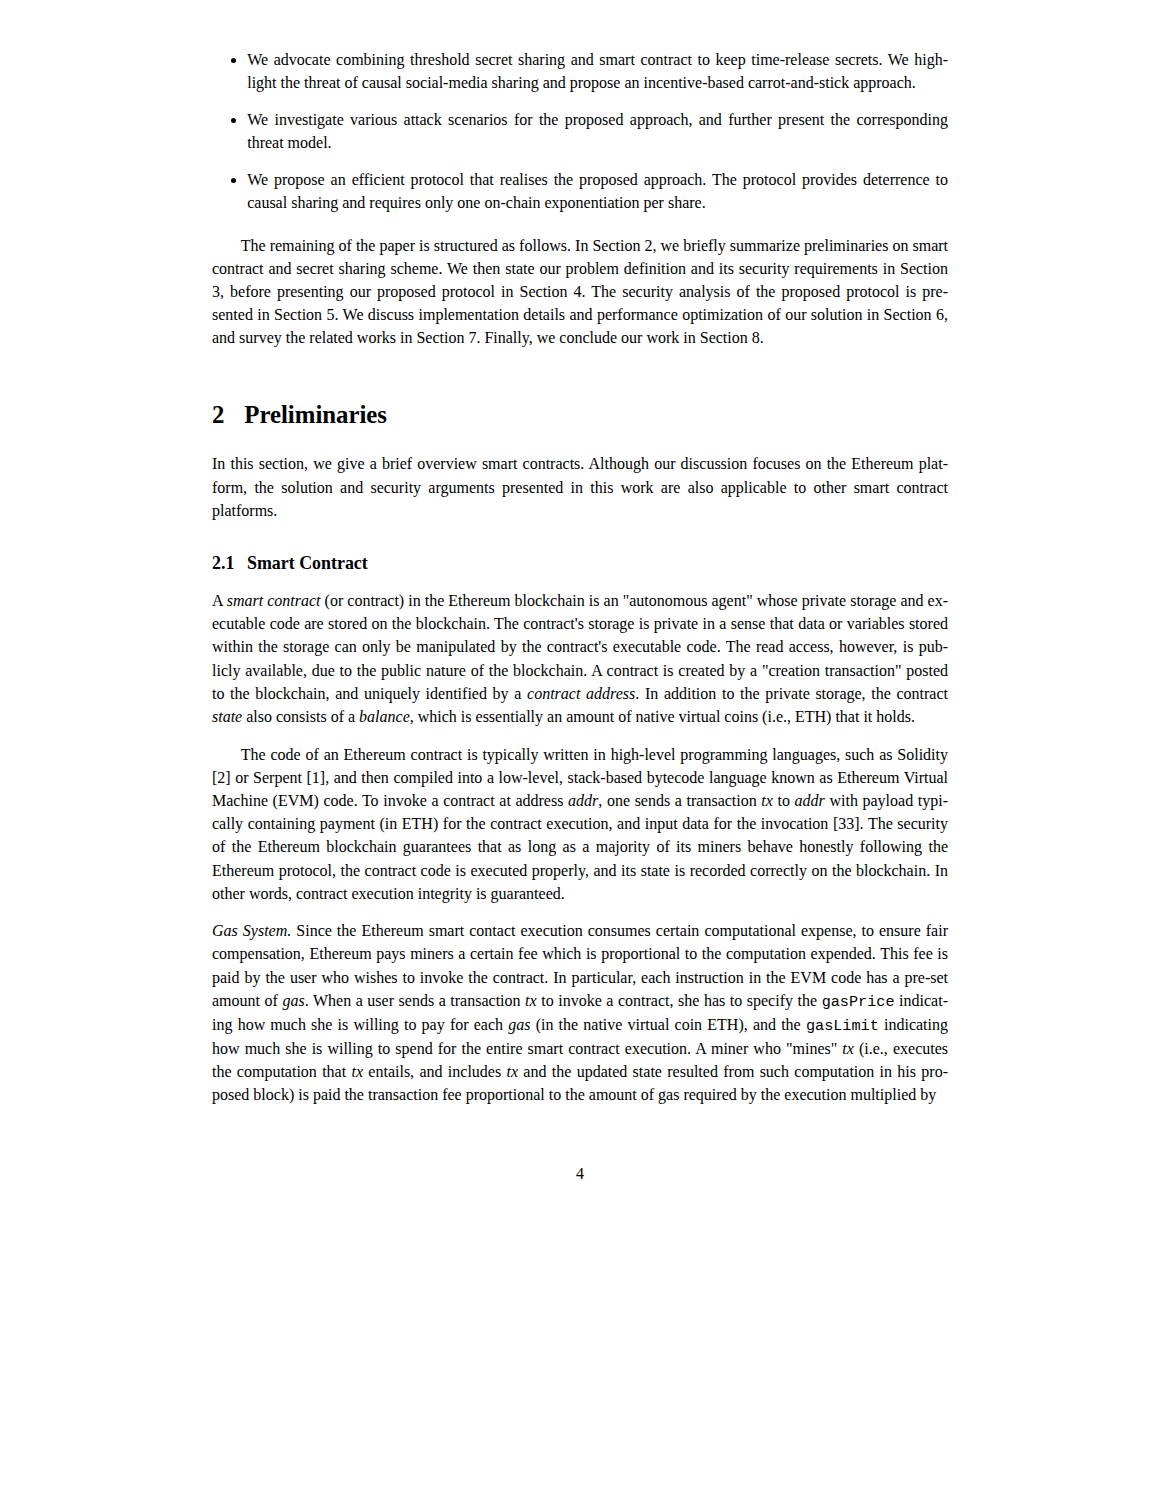We advocate combining threshold secret sharing and smart contract to keep time-release secrets. We highlight the threat of causal social-media sharing and propose an incentive-based carrot-and-stick approach.
We investigate various attack scenarios for the proposed approach, and further present the corresponding threat model.
We propose an efficient protocol that realises the proposed approach. The protocol provides deterrence to causal sharing and requires only one on-chain exponentiation per share.
The remaining of the paper is structured as follows. In Section 2, we briefly summarize preliminaries on smart contract and secret sharing scheme. We then state our problem definition and its security requirements in Section 3, before presenting our proposed protocol in Section 4. The security analysis of the proposed protocol is presented in Section 5. We discuss implementation details and performance optimization of our solution in Section 6, and survey the related works in Section 7. Finally, we conclude our work in Section 8.
2 Preliminaries
In this section, we give a brief overview smart contracts. Although our discussion focuses on the Ethereum platform, the solution and security arguments presented in this work are also applicable to other smart contract platforms.
2.1 Smart Contract
A smart contract (or contract) in the Ethereum blockchain is an "autonomous agent" whose private storage and executable code are stored on the blockchain. The contract's storage is private in a sense that data or variables stored within the storage can only be manipulated by the contract's executable code. The read access, however, is publicly available, due to the public nature of the blockchain. A contract is created by a "creation transaction" posted to the blockchain, and uniquely identified by a contract address. In addition to the private storage, the contract state also consists of a balance, which is essentially an amount of native virtual coins (i.e., ETH) that it holds.
The code of an Ethereum contract is typically written in high-level programming languages, such as Solidity [2] or Serpent [1], and then compiled into a low-level, stack-based bytecode language known as Ethereum Virtual Machine (EVM) code. To invoke a contract at address addr, one sends a transaction tx to addr with payload typically containing payment (in ETH) for the contract execution, and input data for the invocation [33]. The security of the Ethereum blockchain guarantees that as long as a majority of its miners behave honestly following the Ethereum protocol, the contract code is executed properly, and its state is recorded correctly on the blockchain. In other words, contract execution integrity is guaranteed.
Gas System. Since the Ethereum smart contact execution consumes certain computational expense, to ensure fair compensation, Ethereum pays miners a certain fee which is proportional to the computation expended. This fee is paid by the user who wishes to invoke the contract. In particular, each instruction in the EVM code has a pre-set amount of gas. When a user sends a transaction tx to invoke a contract, she has to specify the gasPrice indicating how much she is willing to pay for each gas (in the native virtual coin ETH), and the gasLimit indicating how much she is willing to spend for the entire smart contract execution. A miner who "mines" tx (i.e., executes the computation that tx entails, and includes tx and the updated state resulted from such computation in his proposed block) is paid the transaction fee proportional to the amount of gas required by the execution multiplied by
4